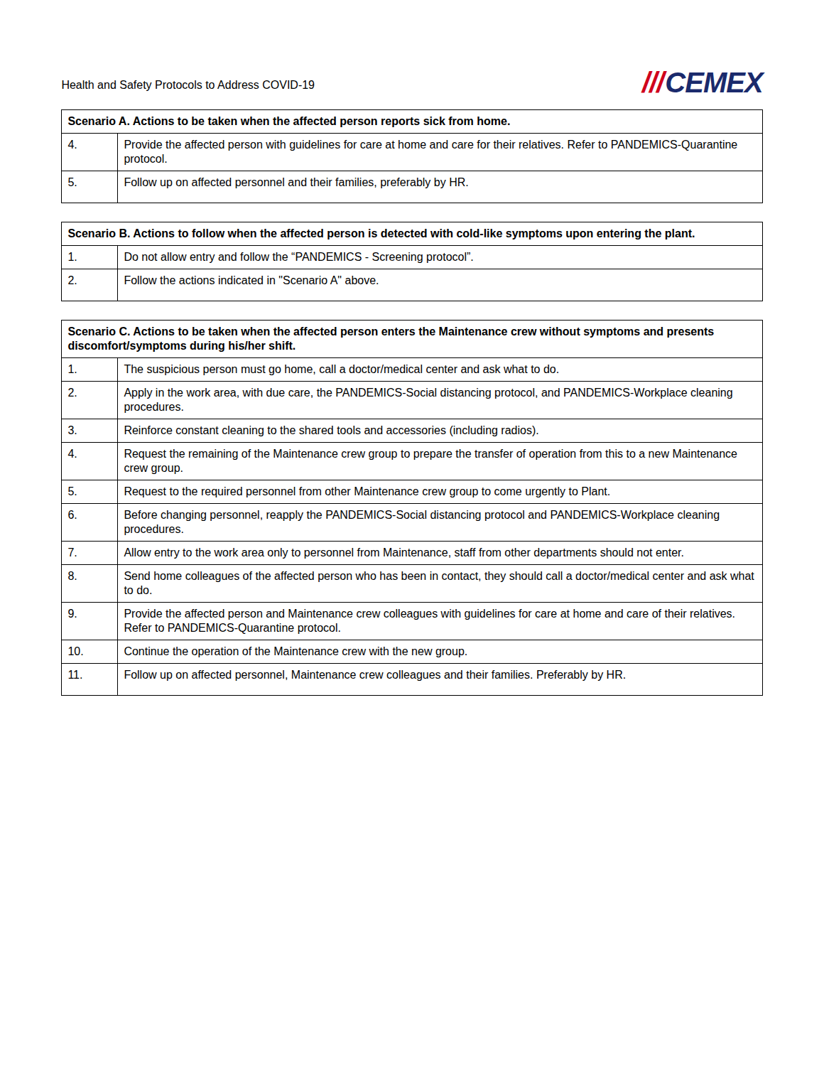Health and Safety Protocols to Address COVID-19
///CEMEX
| Scenario A. Actions to be taken when the affected person reports sick from home. |
| --- |
| 4. | Provide the affected person with guidelines for care at home and care for their relatives. Refer to PANDEMICS-Quarantine protocol. |
| 5. | Follow up on affected personnel and their families, preferably by HR. |
| Scenario B. Actions to follow when the affected person is detected with cold-like symptoms upon entering the plant. |
| --- |
| 1. | Do not allow entry and follow the “PANDEMICS - Screening protocol”. |
| 2. | Follow the actions indicated in "Scenario A" above. |
| Scenario C. Actions to be taken when the affected person enters the Maintenance crew without symptoms and presents discomfort/symptoms during his/her shift. |
| --- |
| 1. | The suspicious person must go home, call a doctor/medical center and ask what to do. |
| 2. | Apply in the work area, with due care, the PANDEMICS-Social distancing protocol, and PANDEMICS-Workplace cleaning procedures. |
| 3. | Reinforce constant cleaning to the shared tools and accessories (including radios). |
| 4. | Request the remaining of the Maintenance crew group to prepare the transfer of operation from this to a new Maintenance crew group. |
| 5. | Request to the required personnel from other Maintenance crew group to come urgently to Plant. |
| 6. | Before changing personnel, reapply the PANDEMICS-Social distancing protocol and PANDEMICS-Workplace cleaning procedures. |
| 7. | Allow entry to the work area only to personnel from Maintenance, staff from other departments should not enter. |
| 8. | Send home colleagues of the affected person who has been in contact, they should call a doctor/medical center and ask what to do. |
| 9. | Provide the affected person and Maintenance crew colleagues with guidelines for care at home and care of their relatives. Refer to PANDEMICS-Quarantine protocol. |
| 10. | Continue the operation of the Maintenance crew with the new group. |
| 11. | Follow up on affected personnel, Maintenance crew colleagues and their families. Preferably by HR. |